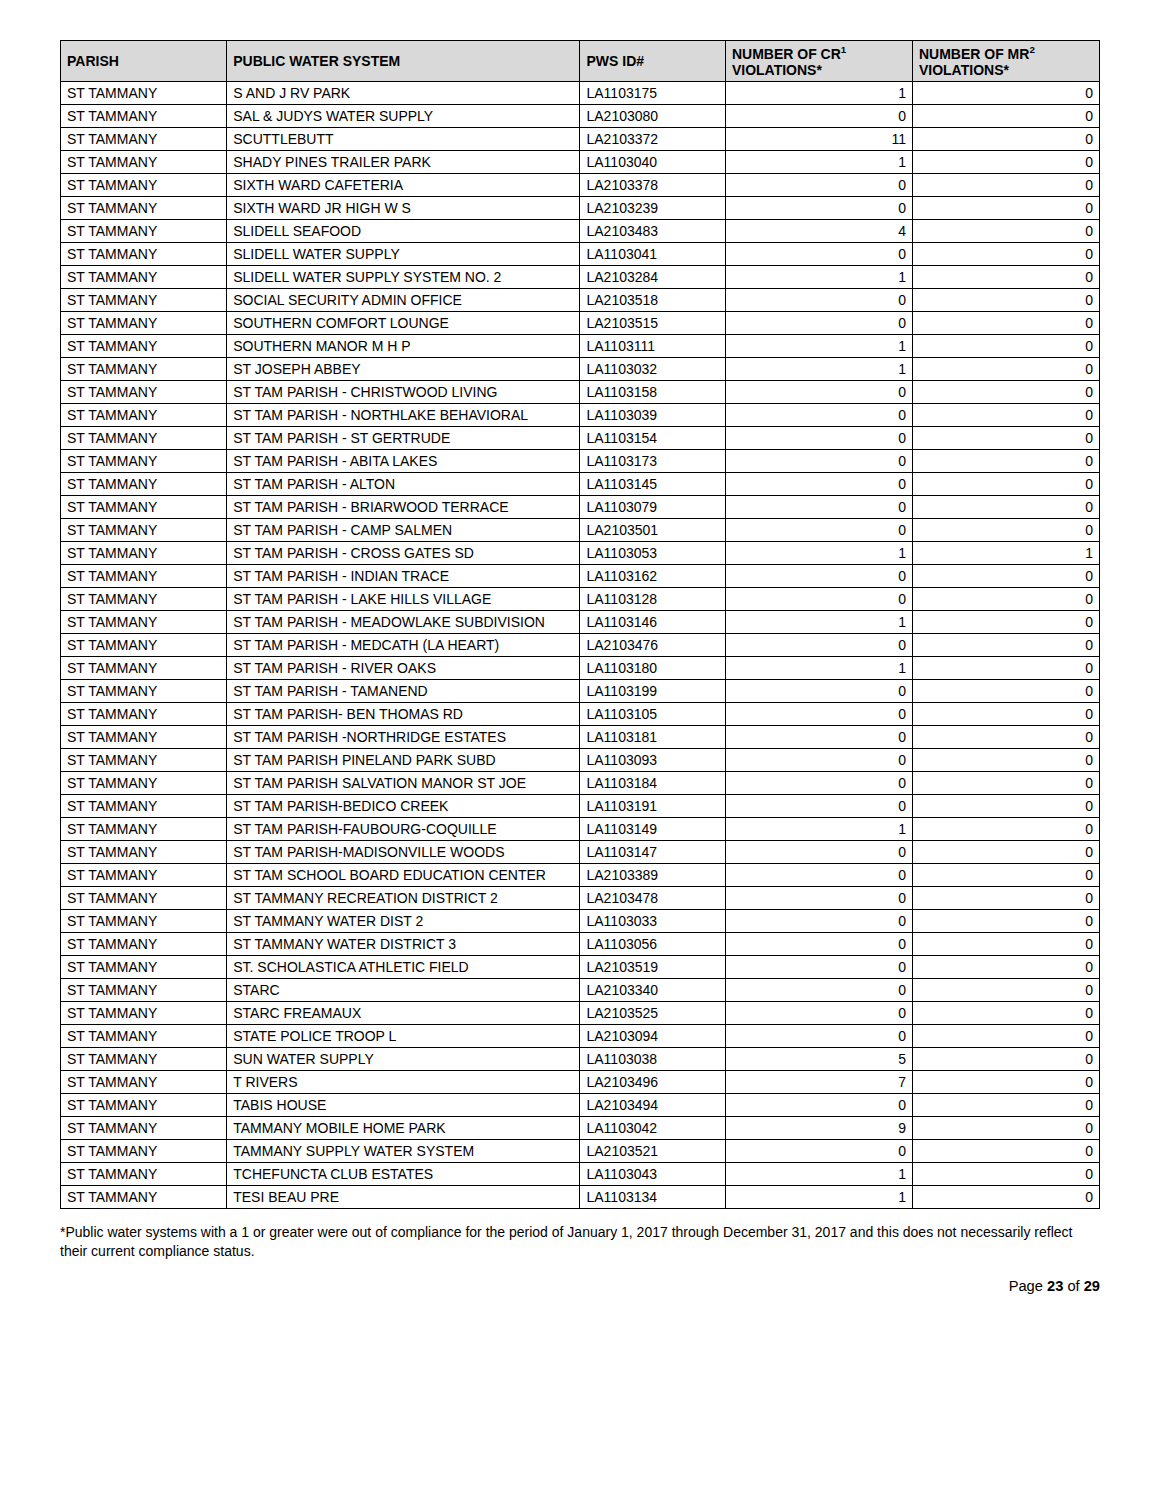| PARISH | PUBLIC WATER SYSTEM | PWS ID# | NUMBER OF CR 1 VIOLATIONS* | NUMBER OF MR 2 VIOLATIONS* |
| --- | --- | --- | --- | --- |
| ST TAMMANY | S AND J RV PARK | LA1103175 | 1 | 0 |
| ST TAMMANY | SAL & JUDYS WATER SUPPLY | LA2103080 | 0 | 0 |
| ST TAMMANY | SCUTTLEBUTT | LA2103372 | 11 | 0 |
| ST TAMMANY | SHADY PINES TRAILER PARK | LA1103040 | 1 | 0 |
| ST TAMMANY | SIXTH WARD CAFETERIA | LA2103378 | 0 | 0 |
| ST TAMMANY | SIXTH WARD JR HIGH W S | LA2103239 | 0 | 0 |
| ST TAMMANY | SLIDELL SEAFOOD | LA2103483 | 4 | 0 |
| ST TAMMANY | SLIDELL WATER SUPPLY | LA1103041 | 0 | 0 |
| ST TAMMANY | SLIDELL WATER SUPPLY SYSTEM NO. 2 | LA2103284 | 1 | 0 |
| ST TAMMANY | SOCIAL SECURITY ADMIN OFFICE | LA2103518 | 0 | 0 |
| ST TAMMANY | SOUTHERN COMFORT LOUNGE | LA2103515 | 0 | 0 |
| ST TAMMANY | SOUTHERN MANOR M H P | LA1103111 | 1 | 0 |
| ST TAMMANY | ST JOSEPH ABBEY | LA1103032 | 1 | 0 |
| ST TAMMANY | ST TAM PARISH - CHRISTWOOD LIVING | LA1103158 | 0 | 0 |
| ST TAMMANY | ST TAM PARISH - NORTHLAKE BEHAVIORAL | LA1103039 | 0 | 0 |
| ST TAMMANY | ST TAM PARISH - ST GERTRUDE | LA1103154 | 0 | 0 |
| ST TAMMANY | ST TAM PARISH - ABITA LAKES | LA1103173 | 0 | 0 |
| ST TAMMANY | ST TAM PARISH - ALTON | LA1103145 | 0 | 0 |
| ST TAMMANY | ST TAM PARISH - BRIARWOOD TERRACE | LA1103079 | 0 | 0 |
| ST TAMMANY | ST TAM PARISH - CAMP SALMEN | LA2103501 | 0 | 0 |
| ST TAMMANY | ST TAM PARISH - CROSS GATES SD | LA1103053 | 1 | 1 |
| ST TAMMANY | ST TAM PARISH - INDIAN TRACE | LA1103162 | 0 | 0 |
| ST TAMMANY | ST TAM PARISH - LAKE HILLS VILLAGE | LA1103128 | 0 | 0 |
| ST TAMMANY | ST TAM PARISH - MEADOWLAKE SUBDIVISION | LA1103146 | 1 | 0 |
| ST TAMMANY | ST TAM PARISH - MEDCATH (LA HEART) | LA2103476 | 0 | 0 |
| ST TAMMANY | ST TAM PARISH - RIVER OAKS | LA1103180 | 1 | 0 |
| ST TAMMANY | ST TAM PARISH - TAMANEND | LA1103199 | 0 | 0 |
| ST TAMMANY | ST TAM PARISH- BEN THOMAS RD | LA1103105 | 0 | 0 |
| ST TAMMANY | ST TAM PARISH -NORTHRIDGE ESTATES | LA1103181 | 0 | 0 |
| ST TAMMANY | ST TAM PARISH PINELAND PARK SUBD | LA1103093 | 0 | 0 |
| ST TAMMANY | ST TAM PARISH SALVATION MANOR ST JOE | LA1103184 | 0 | 0 |
| ST TAMMANY | ST TAM PARISH-BEDICO CREEK | LA1103191 | 0 | 0 |
| ST TAMMANY | ST TAM PARISH-FAUBOURG-COQUILLE | LA1103149 | 1 | 0 |
| ST TAMMANY | ST TAM PARISH-MADISONVILLE WOODS | LA1103147 | 0 | 0 |
| ST TAMMANY | ST TAM SCHOOL BOARD EDUCATION CENTER | LA2103389 | 0 | 0 |
| ST TAMMANY | ST TAMMANY RECREATION DISTRICT 2 | LA2103478 | 0 | 0 |
| ST TAMMANY | ST TAMMANY WATER DIST 2 | LA1103033 | 0 | 0 |
| ST TAMMANY | ST TAMMANY WATER DISTRICT 3 | LA1103056 | 0 | 0 |
| ST TAMMANY | ST. SCHOLASTICA ATHLETIC FIELD | LA2103519 | 0 | 0 |
| ST TAMMANY | STARC | LA2103340 | 0 | 0 |
| ST TAMMANY | STARC FREAMAUX | LA2103525 | 0 | 0 |
| ST TAMMANY | STATE POLICE TROOP L | LA2103094 | 0 | 0 |
| ST TAMMANY | SUN WATER SUPPLY | LA1103038 | 5 | 0 |
| ST TAMMANY | T RIVERS | LA2103496 | 7 | 0 |
| ST TAMMANY | TABIS HOUSE | LA2103494 | 0 | 0 |
| ST TAMMANY | TAMMANY MOBILE HOME PARK | LA1103042 | 9 | 0 |
| ST TAMMANY | TAMMANY SUPPLY WATER SYSTEM | LA2103521 | 0 | 0 |
| ST TAMMANY | TCHEFUNCTA CLUB ESTATES | LA1103043 | 1 | 0 |
| ST TAMMANY | TESI BEAU PRE | LA1103134 | 1 | 0 |
*Public water systems with a 1 or greater were out of compliance for the period of January 1, 2017 through December 31, 2017 and this does not necessarily reflect their current compliance status.
Page 23 of 29